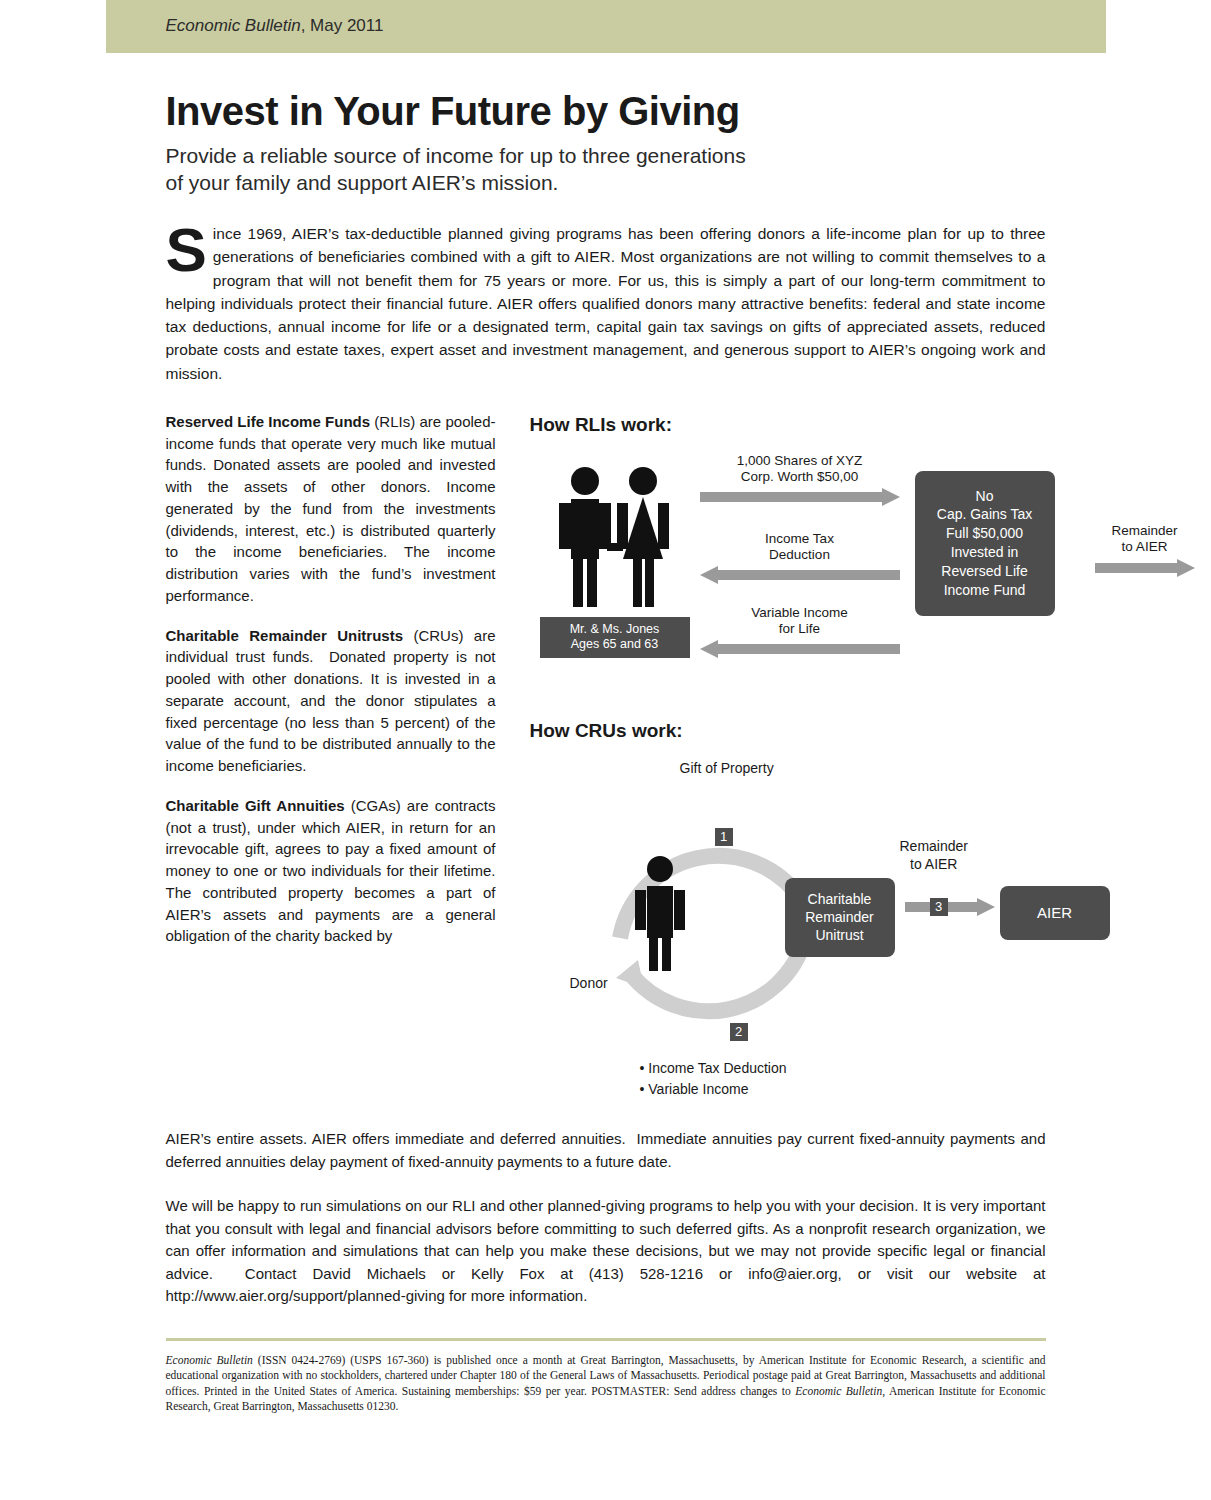Economic Bulletin, May 2011
Invest in Your Future by Giving
Provide a reliable source of income for up to three generations
of your family and support AIER’s mission.
Since 1969, AIER’s tax-deductible planned giving programs has been offering donors a life-income plan for up to three generations of beneficiaries combined with a gift to AIER. Most organizations are not willing to commit themselves to a program that will not benefit them for 75 years or more. For us, this is simply a part of our long-term commitment to helping individuals protect their financial future. AIER offers qualified donors many attractive benefits: federal and state income tax deductions, annual income for life or a designated term, capital gain tax savings on gifts of appreciated assets, reduced probate costs and estate taxes, expert asset and investment management, and generous support to AIER’s ongoing work and mission.
Reserved Life Income Funds (RLIs) are pooled-income funds that operate very much like mutual funds. Donated assets are pooled and invested with the assets of other donors. Income generated by the fund from the investments (dividends, interest, etc.) is distributed quarterly to the income beneficiaries. The income distribution varies with the fund’s investment performance.
Charitable Remainder Unitrusts (CRUs) are individual trust funds. Donated property is not pooled with other donations. It is invested in a separate account, and the donor stipulates a fixed percentage (no less than 5 percent) of the value of the fund to be distributed annually to the income beneficiaries.
Charitable Gift Annuities (CGAs) are contracts (not a trust), under which AIER, in return for an irrevocable gift, agrees to pay a fixed amount of money to one or two individuals for their lifetime. The contributed property becomes a part of AIER’s assets and payments are a general obligation of the charity backed by
How RLIs work:
Mr. & Ms. Jones
Ages 65 and 63
1,000 Shares of XYZ
Corp. Worth $50,00
Income Tax
Deduction
Variable Income
for Life
No
Cap. Gains Tax
Full $50,000
Invested in
Reversed Life
Income Fund
Remainder
to AIER
How CRUs work:
Gift of Property
Donor
Remainder
to AIER
1
2
Charitable
Remainder
Unitrust
3
AIER
• Income Tax Deduction
• Variable Income
AIER’s entire assets. AIER offers immediate and deferred annuities. Immediate annuities pay current fixed-annuity payments and deferred annuities delay payment of fixed-annuity payments to a future date.
We will be happy to run simulations on our RLI and other planned-giving programs to help you with your decision. It is very important that you consult with legal and financial advisors before committing to such deferred gifts. As a nonprofit research organization, we can offer information and simulations that can help you make these decisions, but we may not provide specific legal or financial advice. Contact David Michaels or Kelly Fox at (413) 528-1216 or info@aier.org, or visit our website at http://www.aier.org/support/planned-giving for more information.
Economic Bulletin (ISSN 0424-2769) (USPS 167-360) is published once a month at Great Barrington, Massachusetts, by American Institute for Economic Research, a scientific and educational organization with no stockholders, chartered under Chapter 180 of the General Laws of Massachusetts. Periodical postage paid at Great Barrington, Massachusetts and additional offices. Printed in the United States of America. Sustaining memberships: $59 per year. POSTMASTER: Send address changes to Economic Bulletin, American Institute for Economic Research, Great Barrington, Massachusetts 01230.